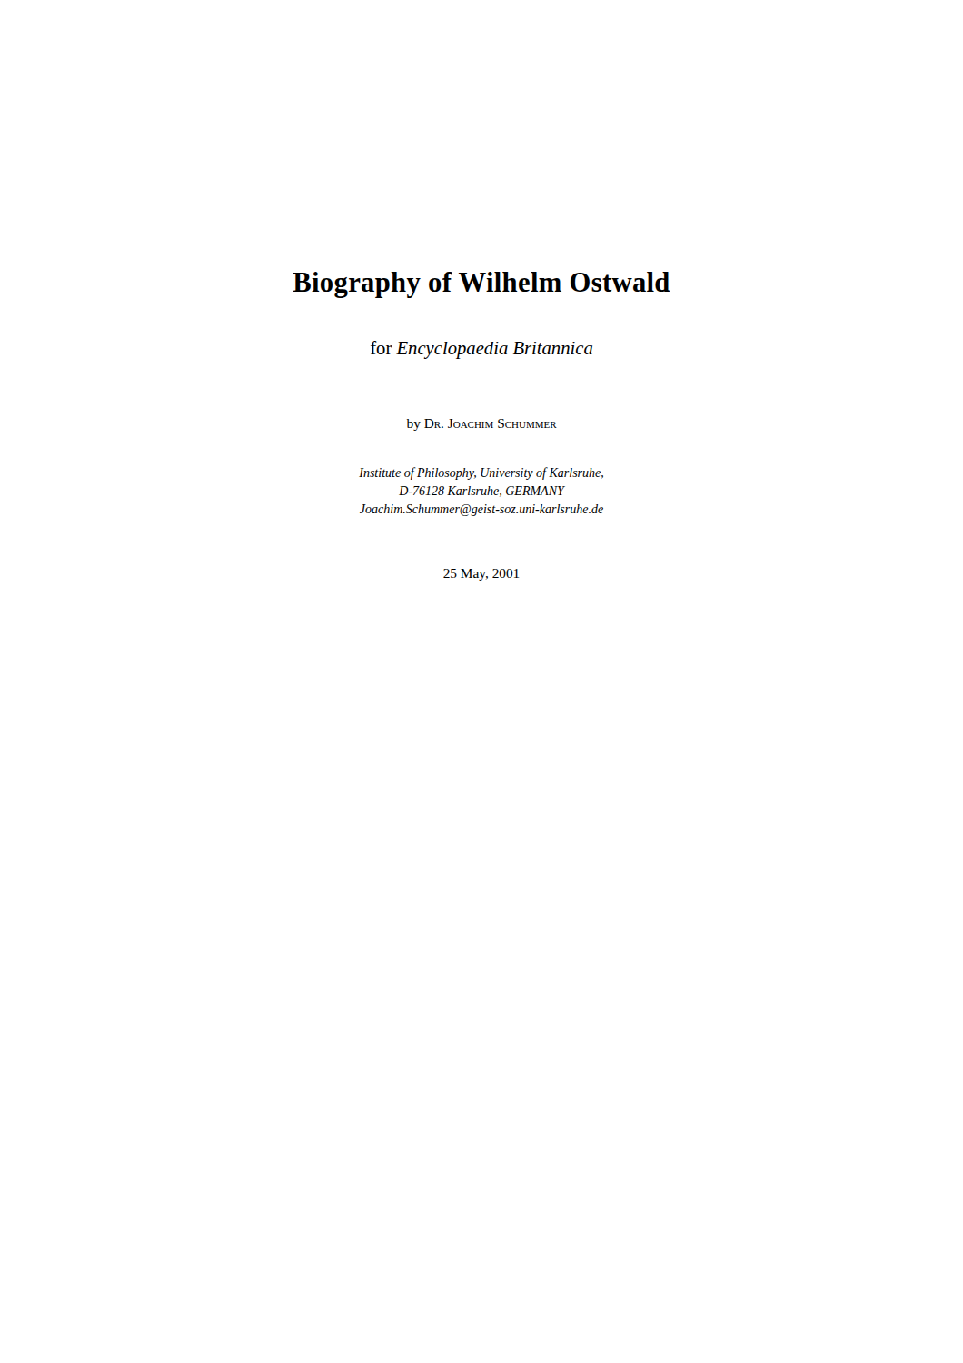Biography of Wilhelm Ostwald
for Encyclopaedia Britannica
by Dr. Joachim Schummer
Institute of Philosophy, University of Karlsruhe,
D-76128 Karlsruhe, GERMANY
Joachim.Schummer@geist-soz.uni-karlsruhe.de
25 May, 2001